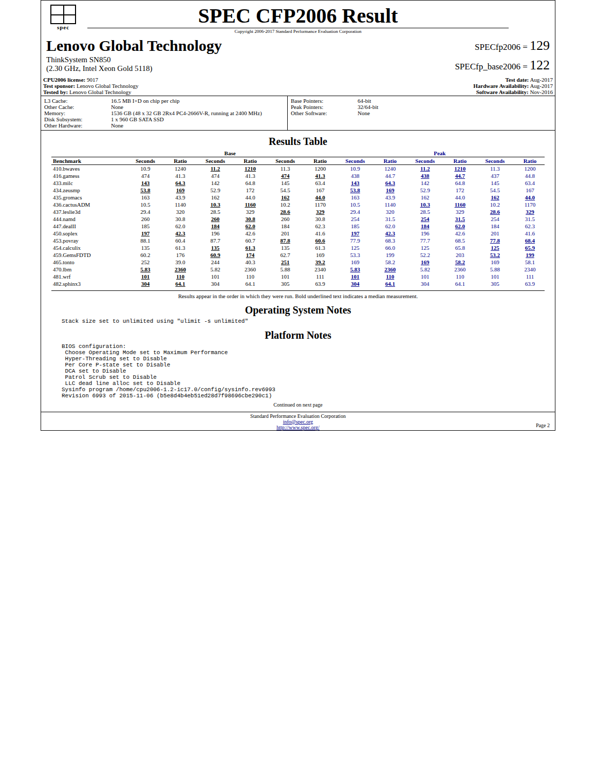spec
SPEC CFP2006 Result
Copyright 2006-2017 Standard Performance Evaluation Corporation
Lenovo Global Technology
ThinkSystem SN850
(2.30 GHz, Intel Xeon Gold 5118)
SPECfp2006 = 129
SPECfp_base2006 = 122
| CPU2006 license: 9017 Test sponsor: Lenovo Global Technology Tested by: Lenovo Global Technology | Test date: Aug-2017 Hardware Availability: Aug-2017 Software Availability: Nov-2016 |
L3 Cache:
16.5 MB I+D on chip per chip
Other Cache:
None
Memory:
1536 GB (48 x 32 GB 2Rx4 PC4-2666V-R, running at 2400 MHz)
Disk Subsystem:
1 x 960 GB SATA SSD
Other Hardware:
None
Base Pointers:
64-bit
Peak Pointers:
32/64-bit
Other Software:
None
Results Table
| | Base | Peak |
| --- | --- | --- |
| Benchmark | Seconds | Ratio | Seconds | Ratio | Seconds | Ratio | Seconds | Ratio | Seconds | Ratio | Seconds | Ratio |
| 410.bwaves | 10.9 | 1240 | 11.2 | 1210 | 11.3 | 1200 | 10.9 | 1240 | 11.2 | 1210 | 11.3 | 1200 |
| 416.gamess | 474 | 41.3 | 474 | 41.3 | 474 | 41.3 | 438 | 44.7 | 438 | 44.7 | 437 | 44.8 |
| 433.milc | 143 | 64.3 | 142 | 64.8 | 145 | 63.4 | 143 | 64.3 | 142 | 64.8 | 145 | 63.4 |
| 434.zeusmp | 53.8 | 169 | 52.9 | 172 | 54.5 | 167 | 53.8 | 169 | 52.9 | 172 | 54.5 | 167 |
| 435.gromacs | 163 | 43.9 | 162 | 44.0 | 162 | 44.0 | 163 | 43.9 | 162 | 44.0 | 162 | 44.0 |
| 436.cactusADM | 10.5 | 1140 | 10.3 | 1160 | 10.2 | 1170 | 10.5 | 1140 | 10.3 | 1160 | 10.2 | 1170 |
| 437.leslie3d | 29.4 | 320 | 28.5 | 329 | 28.6 | 329 | 29.4 | 320 | 28.5 | 329 | 28.6 | 329 |
| 444.namd | 260 | 30.8 | 260 | 30.8 | 260 | 30.8 | 254 | 31.5 | 254 | 31.5 | 254 | 31.5 |
| 447.dealII | 185 | 62.0 | 184 | 62.0 | 184 | 62.3 | 185 | 62.0 | 184 | 62.0 | 184 | 62.3 |
| 450.soplex | 197 | 42.3 | 196 | 42.6 | 201 | 41.6 | 197 | 42.3 | 196 | 42.6 | 201 | 41.6 |
| 453.povray | 88.1 | 60.4 | 87.7 | 60.7 | 87.8 | 60.6 | 77.9 | 68.3 | 77.7 | 68.5 | 77.8 | 68.4 |
| 454.calculix | 135 | 61.3 | 135 | 61.3 | 135 | 61.3 | 125 | 66.0 | 125 | 65.8 | 125 | 65.9 |
| 459.GemsFDTD | 60.2 | 176 | 60.9 | 174 | 62.7 | 169 | 53.3 | 199 | 52.2 | 203 | 53.2 | 199 |
| 465.tonto | 252 | 39.0 | 244 | 40.3 | 251 | 39.2 | 169 | 58.2 | 169 | 58.2 | 169 | 58.1 |
| 470.lbm | 5.83 | 2360 | 5.82 | 2360 | 5.88 | 2340 | 5.83 | 2360 | 5.82 | 2360 | 5.88 | 2340 |
| 481.wrf | 101 | 110 | 101 | 110 | 101 | 111 | 101 | 110 | 101 | 110 | 101 | 111 |
| 482.sphinx3 | 304 | 64.1 | 304 | 64.1 | 305 | 63.9 | 304 | 64.1 | 304 | 64.1 | 305 | 63.9 |
Results appear in the order in which they were run. Bold underlined text indicates a median measurement.
Operating System Notes
Stack size set to unlimited using "ulimit -s unlimited"
Platform Notes
BIOS configuration:
 Choose Operating Mode set to Maximum Performance
 Hyper-Threading set to Disable
 Per Core P-state set to Disable
 DCA set to Disable
 Patrol Scrub set to Disable
 LLC dead line alloc set to Disable
Sysinfo program /home/cpu2006-1.2-ic17.0/config/sysinfo.rev6993
Revision 6993 of 2015-11-06 (b5e8d4b4eb51ed28d7f98696cbe290c1)
Continued on next page
Standard Performance Evaluation Corporation
info@spec.org
http://www.spec.org/
Page 2